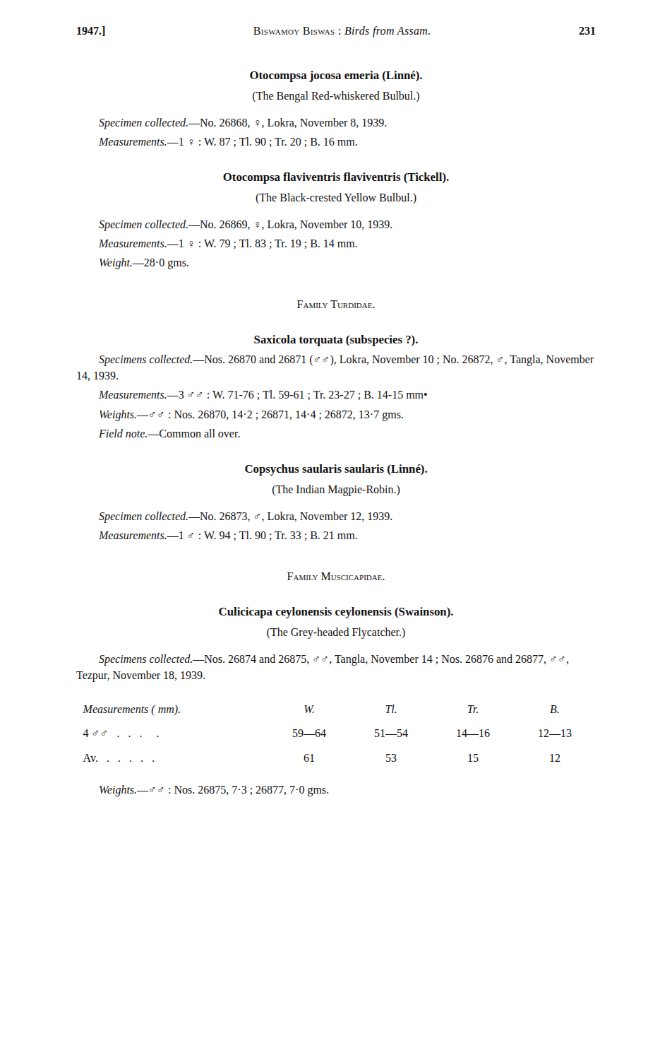1947.] Biswamoy Biswas : Birds from Assam. 231
Otocompsa jocosa emeria (Linné).
(The Bengal Red-whiskered Bulbul.)
Specimen collected.—No. 26868, ♀, Lokra, November 8, 1939.
Measurements.—1 ♀ : W. 87 ; Tl. 90 ; Tr. 20 ; B. 16 mm.
Otocompsa flaviventris flaviventris (Tickell).
(The Black-crested Yellow Bulbul.)
Specimen collected.—No. 26869, ♀, Lokra, November 10, 1939.
Measurements.—1 ♀ : W. 79 ; Tl. 83 ; Tr. 19 ; B. 14 mm.
Weight.—28·0 gms.
Family Turdidae.
Saxicola torquata (subspecies ?).
Specimens collected.—Nos. 26870 and 26871 (♂♂), Lokra, November 10 ; No. 26872, ♂, Tangla, November 14, 1939.
Measurements.—3 ♂♂ : W. 71-76 ; Tl. 59-61 ; Tr. 23-27 ; B. 14-15 mm•
Weights.—♂♂ : Nos. 26870, 14·2 ; 26871, 14·4 ; 26872, 13·7 gms.
Field note.—Common all over.
Copsychus saularis saularis (Linné).
(The Indian Magpie-Robin.)
Specimen collected.—No. 26873, ♂, Lokra, November 12, 1939.
Measurements.—1 ♂ : W. 94 ; Tl. 90 ; Tr. 33 ; B. 21 mm.
Family Muscicapidae.
Culicicapa ceylonensis ceylonensis (Swainson).
(The Grey-headed Flycatcher.)
Specimens collected.—Nos. 26874 and 26875, ♂♂, Tangla, November 14 ; Nos. 26876 and 26877, ♂♂, Tezpur, November 18, 1939.
| Measurements ( mm). | W. | Tl. | Tr. | B. |
| --- | --- | --- | --- | --- |
| 4 ♂♂ . . . . | 59—64 | 51—54 | 14—16 | 12—13 |
| Av. . . . . . | 61 | 53 | 15 | 12 |
Weights.—♂♂ : Nos. 26875, 7·3 ; 26877, 7·0 gms.